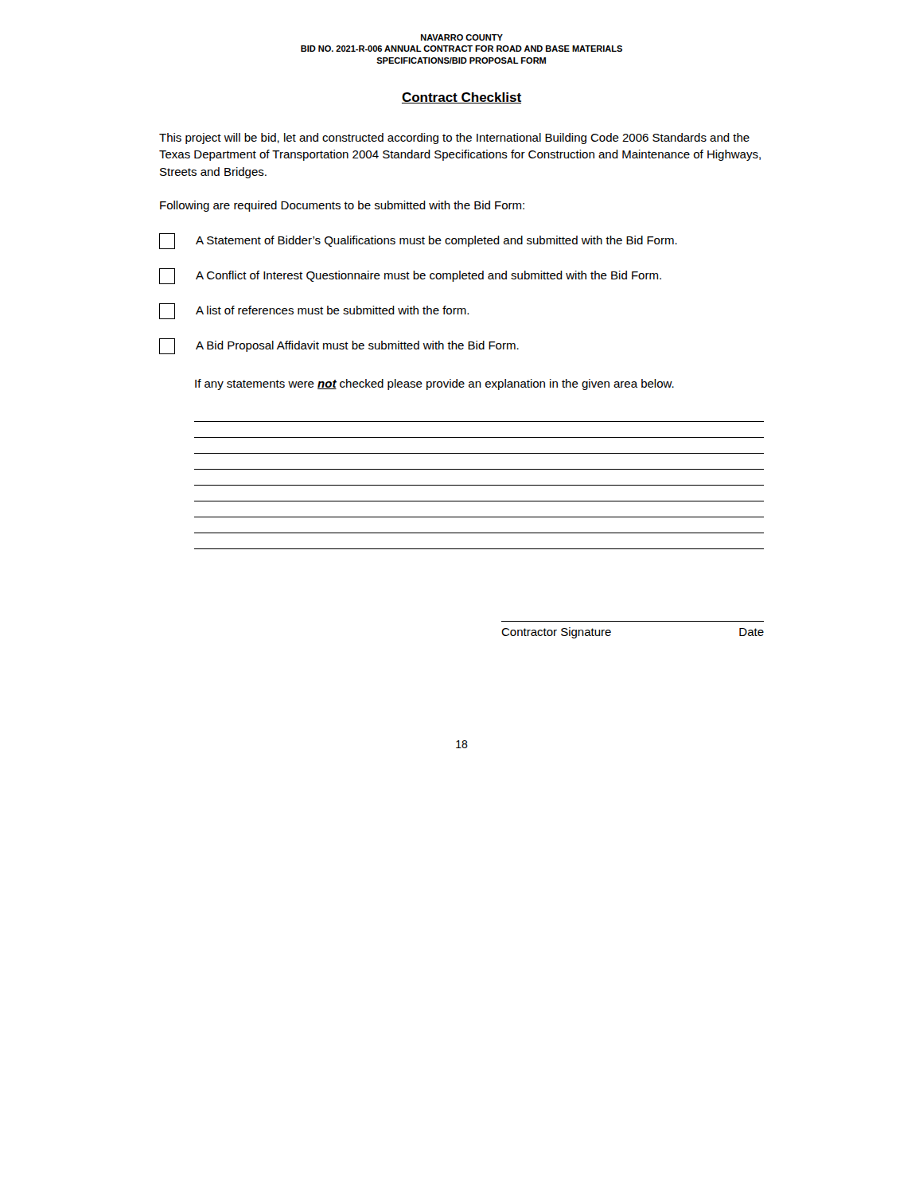NAVARRO COUNTY
BID NO. 2021-R-006 ANNUAL CONTRACT FOR ROAD AND BASE MATERIALS
SPECIFICATIONS/BID PROPOSAL FORM
Contract Checklist
This project will be bid, let and constructed according to the International Building Code 2006 Standards and the Texas Department of Transportation 2004 Standard Specifications for Construction and Maintenance of Highways, Streets and Bridges.
Following are required Documents to be submitted with the Bid Form:
A Statement of Bidder’s Qualifications must be completed and submitted with the Bid Form.
A Conflict of Interest Questionnaire must be completed and submitted with the Bid Form.
A list of references must be submitted with the form.
A Bid Proposal Affidavit must be submitted with the Bid Form.
If any statements were not checked please provide an explanation in the given area below.
Contractor Signature Date
18